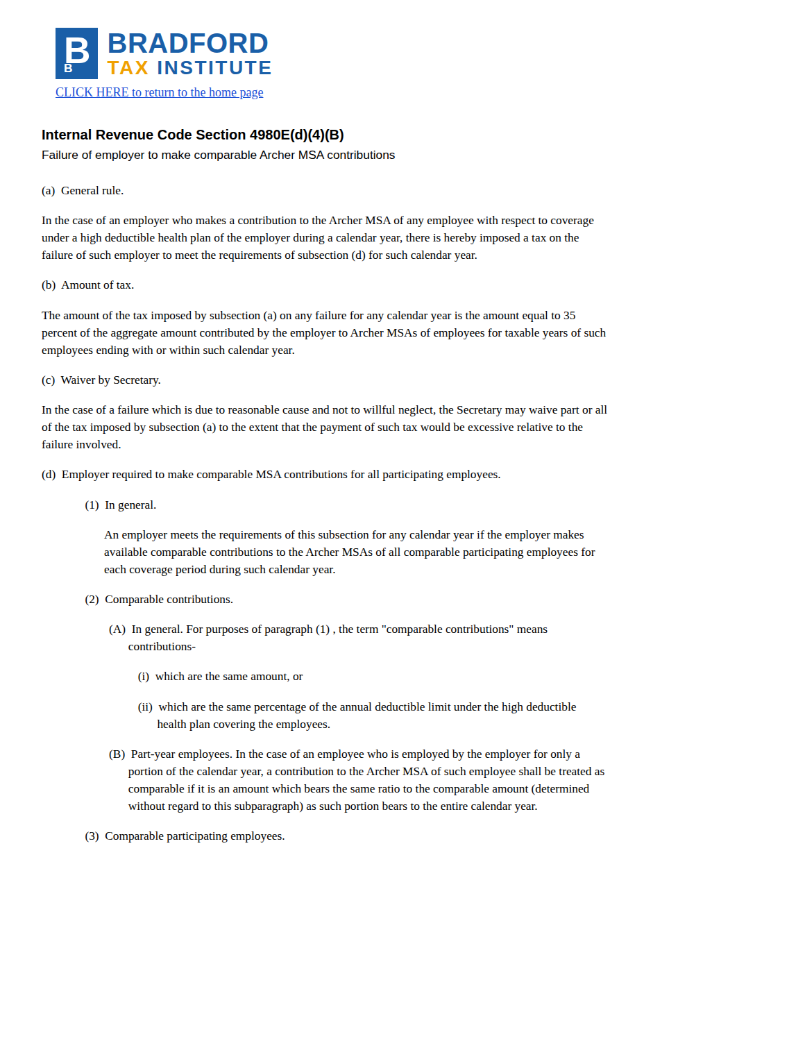BB
BRADFORD
TAX INSTITUTE
CLICK HERE to return to the home page
Internal Revenue Code Section 4980E(d)(4)(B)
Failure of employer to make comparable Archer MSA contributions
(a) General rule.
In the case of an employer who makes a contribution to the Archer MSA of any employee with respect to coverage under a high deductible health plan of the employer during a calendar year, there is hereby imposed a tax on the failure of such employer to meet the requirements of subsection (d) for such calendar year.
(b) Amount of tax.
The amount of the tax imposed by subsection (a) on any failure for any calendar year is the amount equal to 35 percent of the aggregate amount contributed by the employer to Archer MSAs of employees for taxable years of such employees ending with or within such calendar year.
(c) Waiver by Secretary.
In the case of a failure which is due to reasonable cause and not to willful neglect, the Secretary may waive part or all of the tax imposed by subsection (a) to the extent that the payment of such tax would be excessive relative to the failure involved.
(d) Employer required to make comparable MSA contributions for all participating employees.
(1) In general.
An employer meets the requirements of this subsection for any calendar year if the employer makes available comparable contributions to the Archer MSAs of all comparable participating employees for each coverage period during such calendar year.
(2) Comparable contributions.
(A) In general. For purposes of paragraph (1) , the term "comparable contributions" means contributions-
(i) which are the same amount, or
(ii) which are the same percentage of the annual deductible limit under the high deductible health plan covering the employees.
(B) Part-year employees. In the case of an employee who is employed by the employer for only a portion of the calendar year, a contribution to the Archer MSA of such employee shall be treated as comparable if it is an amount which bears the same ratio to the comparable amount (determined without regard to this subparagraph) as such portion bears to the entire calendar year.
(3) Comparable participating employees.